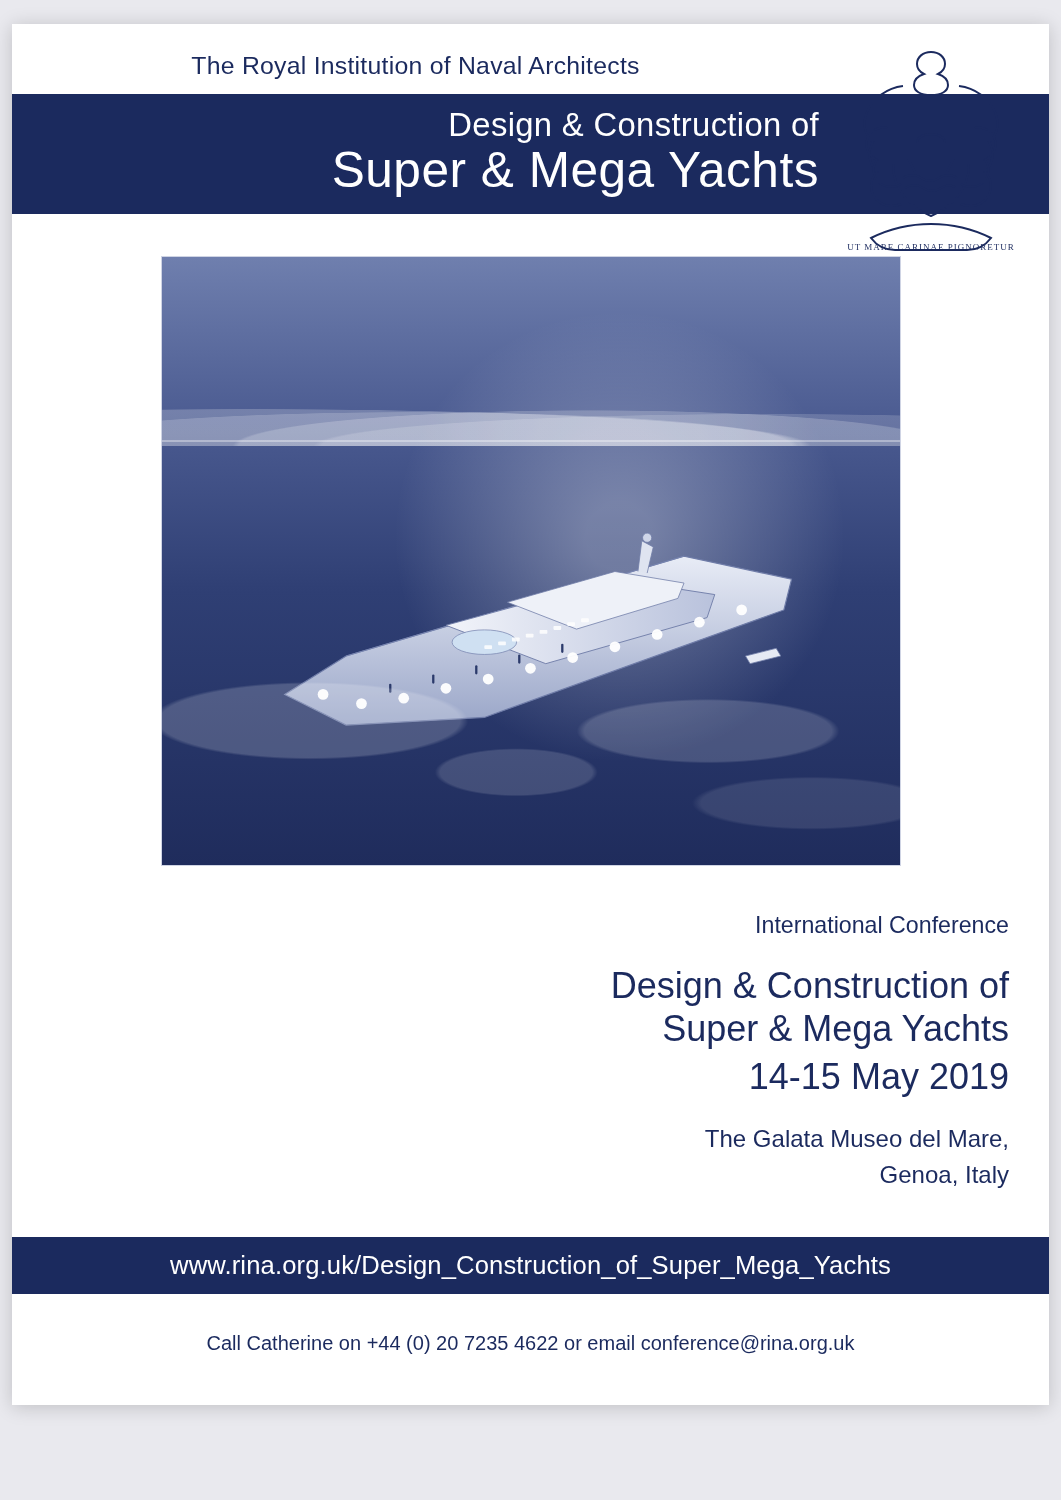The Royal Institution of Naval Architects
UT MARE CARINAE PIGNORETUR
Design & Construction of Super & Mega Yachts
Illustration of a large superyacht at dusk, deck lights illuminated, moored off a coastline.
International Conference
Design & Construction of
Super & Mega Yachts
14-15 May 2019
The Galata Museo del Mare, Genoa, Italy
www.rina.org.uk/Design_Construction_of_Super_Mega_Yachts
Call Catherine on +44 (0) 20 7235 4622 or email conference@rina.org.uk